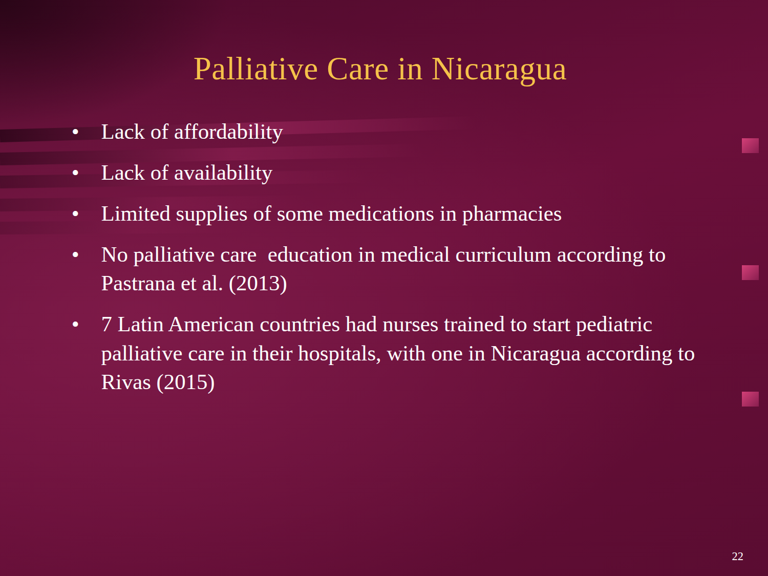Palliative Care in Nicaragua
Lack of affordability
Lack of availability
Limited supplies of some medications in pharmacies
No palliative care education in medical curriculum according to Pastrana et al. (2013)
7 Latin American countries had nurses trained to start pediatric palliative care in their hospitals, with one in Nicaragua according to Rivas (2015)
22